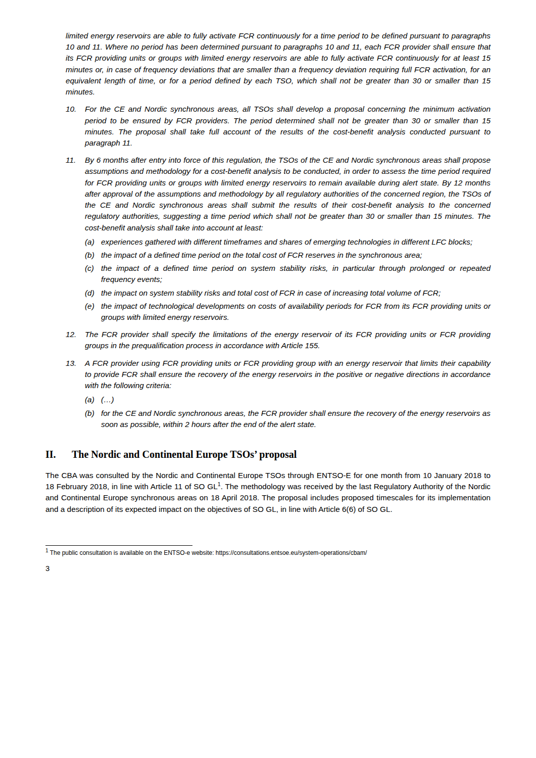limited energy reservoirs are able to fully activate FCR continuously for a time period to be defined pursuant to paragraphs 10 and 11. Where no period has been determined pursuant to paragraphs 10 and 11, each FCR provider shall ensure that its FCR providing units or groups with limited energy reservoirs are able to fully activate FCR continuously for at least 15 minutes or, in case of frequency deviations that are smaller than a frequency deviation requiring full FCR activation, for an equivalent length of time, or for a period defined by each TSO, which shall not be greater than 30 or smaller than 15 minutes.
10. For the CE and Nordic synchronous areas, all TSOs shall develop a proposal concerning the minimum activation period to be ensured by FCR providers. The period determined shall not be greater than 30 or smaller than 15 minutes. The proposal shall take full account of the results of the cost-benefit analysis conducted pursuant to paragraph 11.
11. By 6 months after entry into force of this regulation, the TSOs of the CE and Nordic synchronous areas shall propose assumptions and methodology for a cost-benefit analysis to be conducted, in order to assess the time period required for FCR providing units or groups with limited energy reservoirs to remain available during alert state. By 12 months after approval of the assumptions and methodology by all regulatory authorities of the concerned region, the TSOs of the CE and Nordic synchronous areas shall submit the results of their cost-benefit analysis to the concerned regulatory authorities, suggesting a time period which shall not be greater than 30 or smaller than 15 minutes. The cost-benefit analysis shall take into account at least:
(a) experiences gathered with different timeframes and shares of emerging technologies in different LFC blocks;
(b) the impact of a defined time period on the total cost of FCR reserves in the synchronous area;
(c) the impact of a defined time period on system stability risks, in particular through prolonged or repeated frequency events;
(d) the impact on system stability risks and total cost of FCR in case of increasing total volume of FCR;
(e) the impact of technological developments on costs of availability periods for FCR from its FCR providing units or groups with limited energy reservoirs.
12. The FCR provider shall specify the limitations of the energy reservoir of its FCR providing units or FCR providing groups in the prequalification process in accordance with Article 155.
13. A FCR provider using FCR providing units or FCR providing group with an energy reservoir that limits their capability to provide FCR shall ensure the recovery of the energy reservoirs in the positive or negative directions in accordance with the following criteria:
(a)(…)
(b) for the CE and Nordic synchronous areas, the FCR provider shall ensure the recovery of the energy reservoirs as soon as possible, within 2 hours after the end of the alert state.
II. The Nordic and Continental Europe TSOs’ proposal
The CBA was consulted by the Nordic and Continental Europe TSOs through ENTSO-E for one month from 10 January 2018 to 18 February 2018, in line with Article 11 of SO GL1. The methodology was received by the last Regulatory Authority of the Nordic and Continental Europe synchronous areas on 18 April 2018. The proposal includes proposed timescales for its implementation and a description of its expected impact on the objectives of SO GL, in line with Article 6(6) of SO GL.
1 The public consultation is available on the ENTSO-e website: https://consultations.entsoe.eu/system-operations/cbam/
3